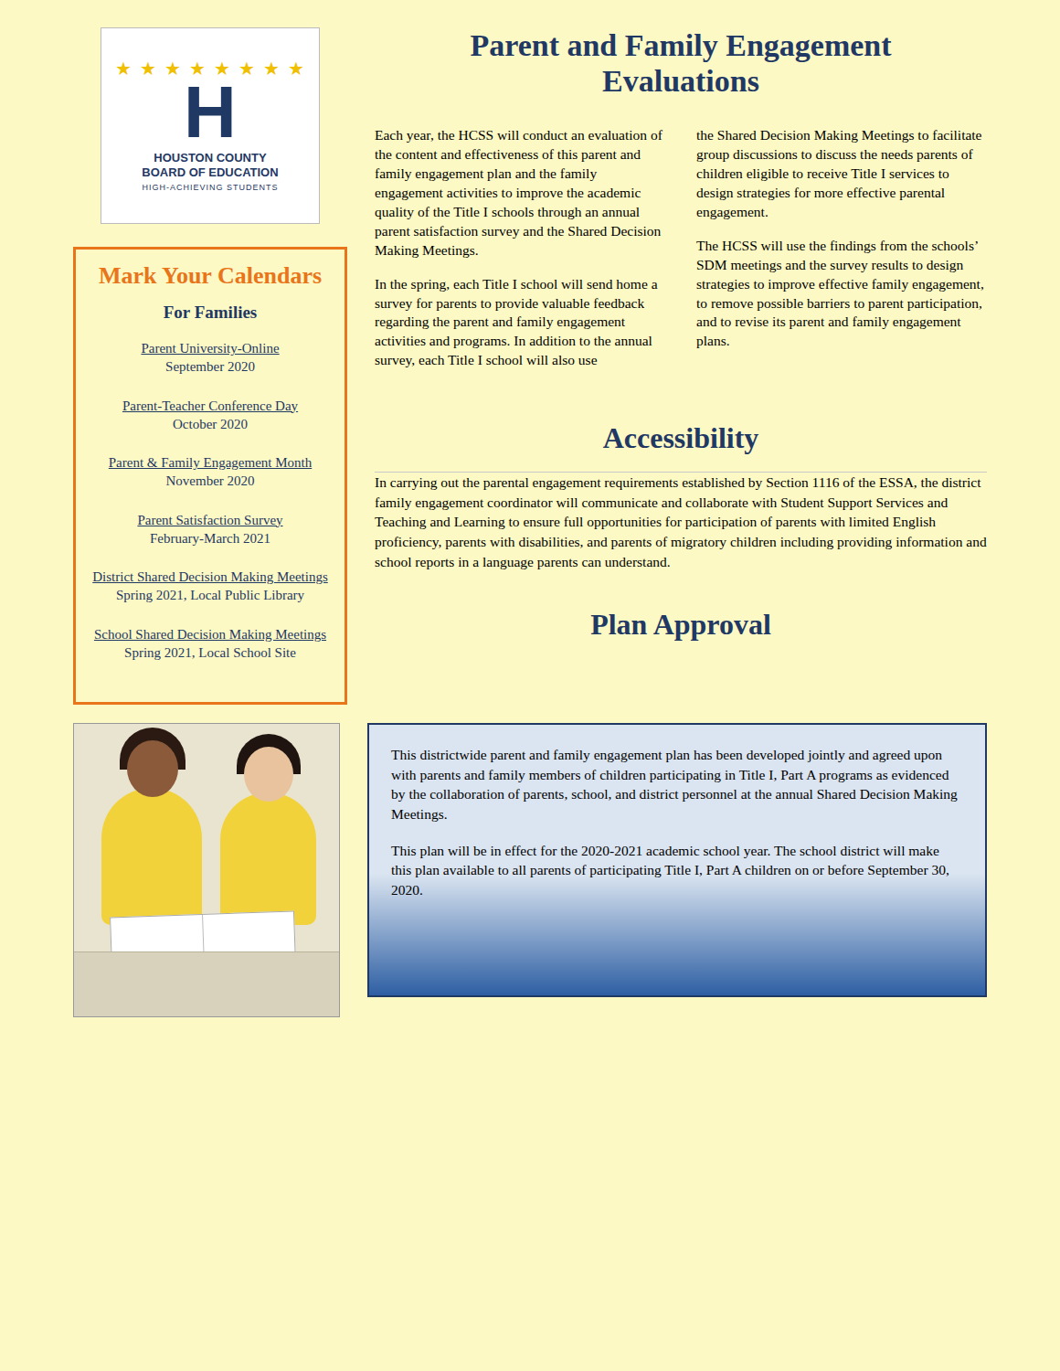★ ★ ★ ★ ★ ★ ★ ★
H
HOUSTON COUNTY
BOARD OF EDUCATION
HIGH-ACHIEVING STUDENTS
Mark Your Calendars
For Families
Parent University-Online September 2020
Parent-Teacher Conference Day October 2020
Parent & Family Engagement Month November 2020
Parent Satisfaction Survey February-March 2021
District Shared Decision Making Meetings Spring 2021, Local Public Library
School Shared Decision Making Meetings Spring 2021, Local School Site
Parent and Family Engagement
Evaluations
Each year, the HCSS will conduct an evaluation of the content and effectiveness of this parent and family engagement plan and the family engagement activities to improve the academic quality of the Title I schools through an annual parent satisfaction survey and the Shared Decision Making Meetings.
In the spring, each Title I school will send home a survey for parents to provide valuable feedback regarding the parent and family engagement activities and programs. In addition to the annual survey, each Title I school will also use
the Shared Decision Making Meetings to facilitate group discussions to discuss the needs parents of children eligible to receive Title I services to design strategies for more effective parental engagement.
The HCSS will use the findings from the schools’ SDM meetings and the survey results to design strategies to improve effective family engagement, to remove possible barriers to parent participation, and to revise its parent and family engagement plans.
Accessibility
In carrying out the parental engagement requirements established by Section 1116 of the ESSA, the district family engagement coordinator will communicate and collaborate with Student Support Services and Teaching and Learning to ensure full opportunities for participation of parents with limited English proficiency, parents with disabilities, and parents of migratory children including providing information and school reports in a language parents can understand.
Plan Approval
This districtwide parent and family engagement plan has been developed jointly and agreed upon with parents and family members of children participating in Title I, Part A programs as evidenced by the collaboration of parents, school, and district personnel at the annual Shared Decision Making Meetings.
This plan will be in effect for the 2020-2021 academic school year. The school district will make this plan available to all parents of participating Title I, Part A children on or before September 30, 2020.